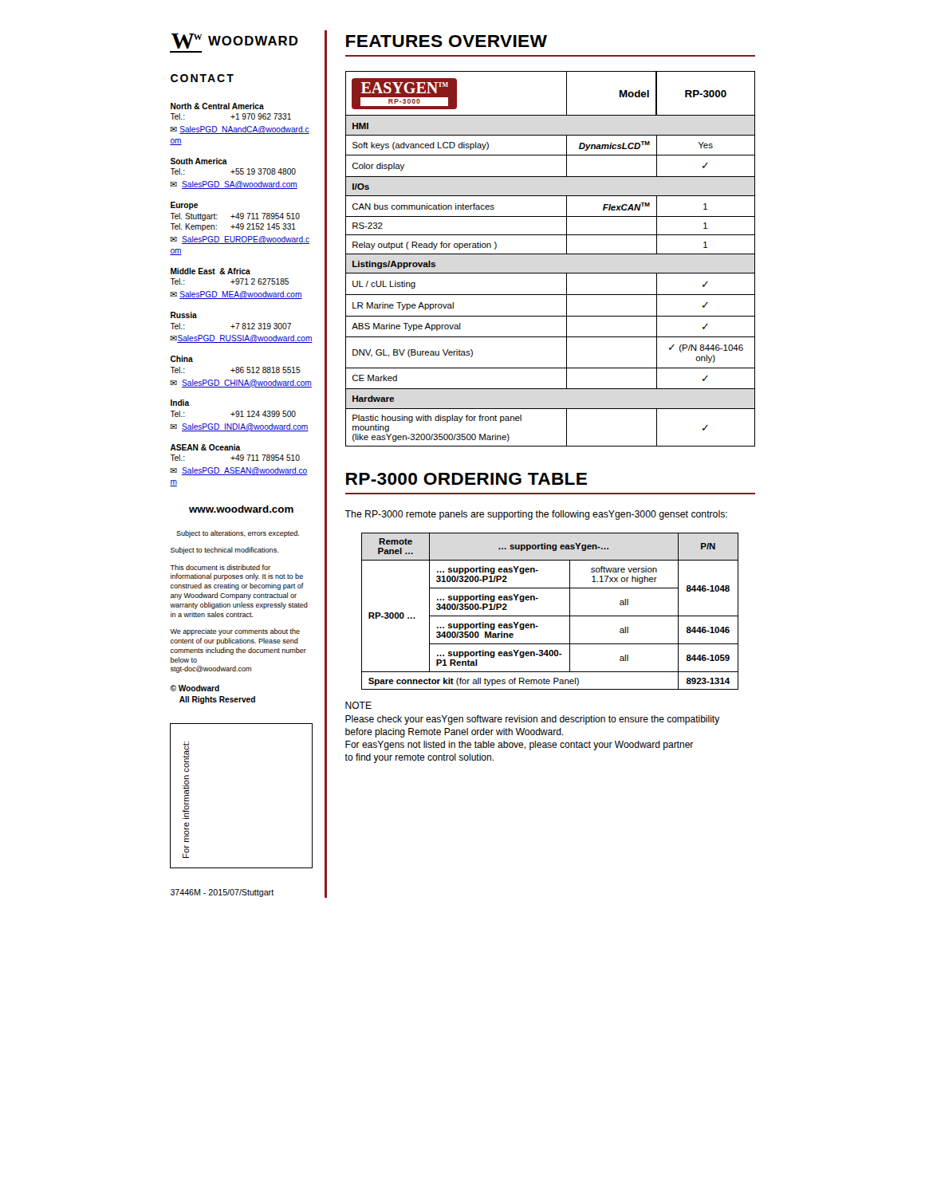WW WOODWARD
CONTACT
North & Central America
Tel.:+1 970 962 7331
✉ SalesPGD_NAandCA@woodward.com
South America
Tel.:+55 19 3708 4800
✉ SalesPGD_SA@woodward.com
Europe
Tel. Stuttgart:+49 711 78954 510
Tel. Kempen:+49 2152 145 331
✉ SalesPGD_EUROPE@woodward.com
Middle East & Africa
Tel.:+971 2 6275185
✉ SalesPGD_MEA@woodward.com
Russia
Tel.:+7 812 319 3007
✉SalesPGD_RUSSIA@woodward.com
China
Tel.:+86 512 8818 5515
✉ SalesPGD_CHINA@woodward.com
India
Tel.:+91 124 4399 500
✉ SalesPGD_INDIA@woodward.com
ASEAN & Oceania
Tel.:+49 711 78954 510
✉ SalesPGD_ASEAN@woodward.com
www.woodward.com
Subject to alterations, errors excepted.
Subject to technical modifications.
This document is distributed for informational purposes only. It is not to be construed as creating or becoming part of any Woodward Company contractual or warranty obligation unless expressly stated in a written sales contract.
We appreciate your comments about the content of our publications. Please send comments including the document number below to
stgt-doc@woodward.com
© Woodward
All Rights Reserved
For more information contact:
37446M - 2015/07/Stuttgart
FEATURES OVERVIEW
| EASY GEN TM RP-3000 | Model | RP-3000 |
| HMI |
| Soft keys (advanced LCD display) | DynamicsLCD TM | Yes |
| Color display | | ✓ |
| I/Os |
| CAN bus communication interfaces | FlexCAN TM | 1 |
| RS-232 | | 1 |
| Relay output ( Ready for operation ) | | 1 |
| Listings/Approvals |
| UL / cUL Listing | | ✓ |
| LR Marine Type Approval | | ✓ |
| ABS Marine Type Approval | | ✓ |
| DNV, GL, BV (Bureau Veritas) | | ✓ (P/N 8446-1046 only) |
| CE Marked | | ✓ |
| Hardware |
| Plastic housing with display for front panel mounting (like easYgen-3200/3500/3500 Marine) | | ✓ |
RP-3000 ORDERING TABLE
The RP-3000 remote panels are supporting the following easYgen-3000 genset controls:
| Remote Panel … | … supporting easYgen-… | P/N |
| --- | --- | --- |
| RP-3000 … | … supporting easYgen-3100/3200-P1/P2 | software version 1.17xx or higher | 8446-1048 |
| … supporting easYgen-3400/3500-P1/P2 | all |
| … supporting easYgen-3400/3500 Marine | all | 8446-1046 |
| … supporting easYgen-3400- P1 Rental | all | 8446-1059 |
| Spare connector kit (for all types of Remote Panel) | 8923-1314 |
NOTE
Please check your easYgen software revision and description to ensure the compatibility
before placing Remote Panel order with Woodward.
For easYgens not listed in the table above, please contact your Woodward partner
to find your remote control solution.